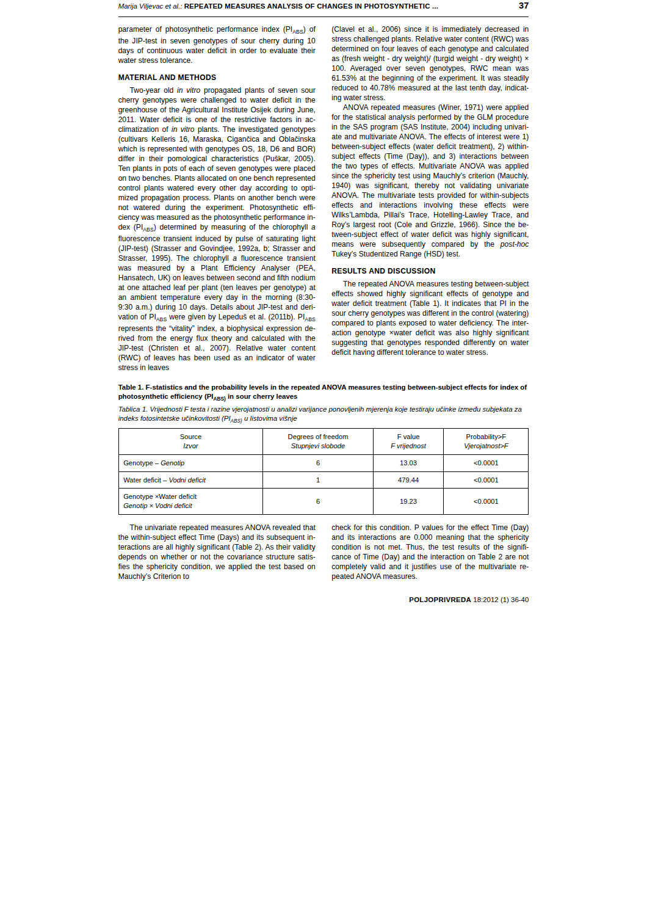Marija Viljevac et al.: REPEATED MEASURES ANALYSIS OF CHANGES IN PHOTOSYNTHETIC ...
37
parameter of photosynthetic performance index (PIABS) of the JIP-test in seven genotypes of sour cherry during 10 days of continuous water deficit in order to evaluate their water stress tolerance.
MATERIAL AND METHODS
Two-year old in vitro propagated plants of seven sour cherry genotypes were challenged to water deficit in the greenhouse of the Agricultural Institute Osijek during June, 2011. Water deficit is one of the restrictive factors in acclimatization of in vitro plants. The investigated genotypes (cultivars Kelleris 16, Maraska, Cigančica and Oblačinska which is represented with genotypes OS, 18, D6 and BOR) differ in their pomological characteristics (Puškar, 2005). Ten plants in pots of each of seven genotypes were placed on two benches. Plants allocated on one bench represented control plants watered every other day according to optimized propagation process. Plants on another bench were not watered during the experiment. Photosynthetic efficiency was measured as the photosynthetic performance index (PIABS) determined by measuring of the chlorophyll a fluorescence transient induced by pulse of saturating light (JIP-test) (Strasser and Govindjee, 1992a, b; Strasser and Strasser, 1995). The chlorophyll a fluorescence transient was measured by a Plant Efficiency Analyser (PEA, Hansatech, UK) on leaves between second and fifth nodium at one attached leaf per plant (ten leaves per genotype) at an ambient temperature every day in the morning (8:30-9:30 a.m.) during 10 days. Details about JIP-test and derivation of PIABS were given by Lepeduš et al. (2011b). PIABS represents the “vitality” index, a biophysical expression derived from the energy flux theory and calculated with the JIP-test (Christen et al., 2007). Relative water content (RWC) of leaves has been used as an indicator of water stress in leaves
(Clavel et al., 2006) since it is immediately decreased in stress challenged plants. Relative water content (RWC) was determined on four leaves of each genotype and calculated as (fresh weight - dry weight)/ (turgid weight - dry weight) × 100. Averaged over seven genotypes, RWC mean was 61.53% at the beginning of the experiment. It was steadily reduced to 40.78% measured at the last tenth day, indicating water stress.
ANOVA repeated measures (Winer, 1971) were applied for the statistical analysis performed by the GLM procedure in the SAS program (SAS Institute, 2004) including univariate and multivariate ANOVA. The effects of interest were 1) between-subject effects (water deficit treatment), 2) within-subject effects (Time (Day)), and 3) interactions between the two types of effects. Multivariate ANOVA was applied since the sphericity test using Mauchly’s criterion (Mauchly, 1940) was significant, thereby not validating univariate ANOVA. The multivariate tests provided for within-subjects effects and interactions involving these effects were Wilks’Lambda, Pillai’s Trace, Hotelling-Lawley Trace, and Roy’s largest root (Cole and Grizzle, 1966). Since the between-subject effect of water deficit was highly significant, means were subsequently compared by the post-hoc Tukey’s Studentized Range (HSD) test.
RESULTS AND DISCUSSION
The repeated ANOVA measures testing between-subject effects showed highly significant effects of genotype and water deficit treatment (Table 1). It indicates that PI in the sour cherry genotypes was different in the control (watering) compared to plants exposed to water deficiency. The interaction genotype ×water deficit was also highly significant suggesting that genotypes responded differently on water deficit having different tolerance to water stress.
Table 1. F-statistics and the probability levels in the repeated ANOVA measures testing between-subject effects for index of photosynthetic efficiency (PIABS) in sour cherry leaves Tablica 1. Vrijednosti F testa i razine vjerojatnosti u analizi varijance ponovljenih mjerenja koje testiraju učinke između subjekata za indeks fotosintetske učinkovitosti (PIABS) u listovima višnje
| Source Izvor | Degrees of freedom Stupnjevi slobode | F value F vrijednost | Probability>F Vjerojatnost>F |
| --- | --- | --- | --- |
| Genotype – Genotip | 6 | 13.03 | <0.0001 |
| Water deficit – Vodni deficit | 1 | 479.44 | <0.0001 |
| Genotype × Water deficit Genotip × Vodni deficit | 6 | 19.23 | <0.0001 |
The univariate repeated measures ANOVA revealed that the within-subject effect Time (Days) and its subsequent interactions are all highly significant (Table 2). As their validity depends on whether or not the covariance structure satisfies the sphericity condition, we applied the test based on Mauchly’s Criterion to
check for this condition. P values for the effect Time (Day) and its interactions are 0.000 meaning that the sphericity condition is not met. Thus, the test results of the significance of Time (Day) and the interaction on Table 2 are not completely valid and it justifies use of the multivariate repeated ANOVA measures.
POLJOPRIVREDA 18:2012 (1) 36-40